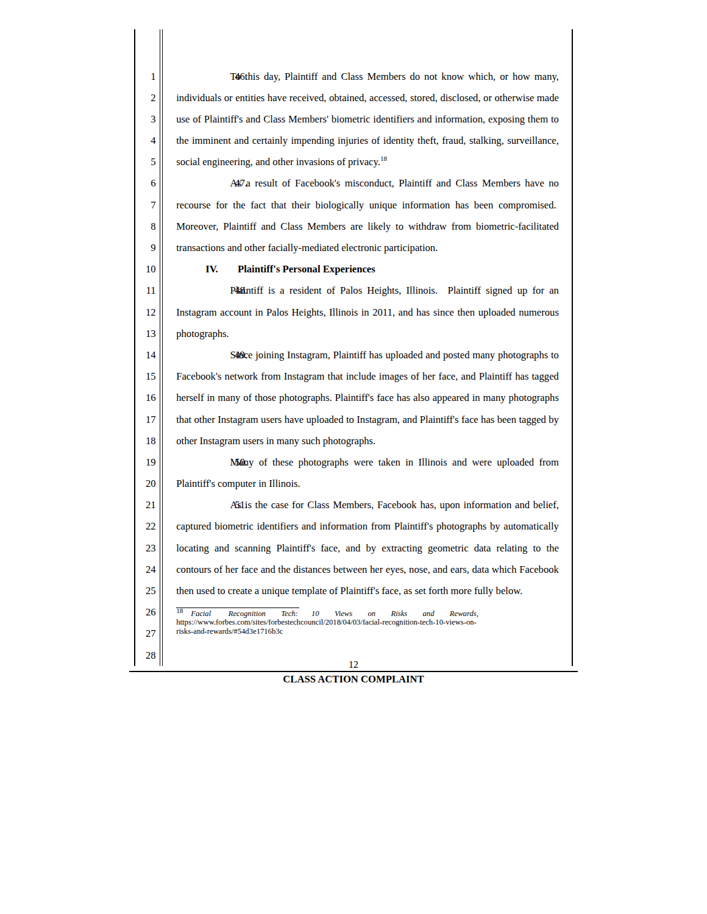1
2
3
4
5
6
7
8
9
10
11
12
13
14
15
16
17
18
19
20
21
22
23
24
25
26
27
28
46. To this day, Plaintiff and Class Members do not know which, or how many, individuals or entities have received, obtained, accessed, stored, disclosed, or otherwise made use of Plaintiff's and Class Members' biometric identifiers and information, exposing them to the imminent and certainly impending injuries of identity theft, fraud, stalking, surveillance, social engineering, and other invasions of privacy.18
47. As a result of Facebook's misconduct, Plaintiff and Class Members have no recourse for the fact that their biologically unique information has been compromised. Moreover, Plaintiff and Class Members are likely to withdraw from biometric-facilitated transactions and other facially-mediated electronic participation.
IV. Plaintiff's Personal Experiences
48. Plaintiff is a resident of Palos Heights, Illinois. Plaintiff signed up for an Instagram account in Palos Heights, Illinois in 2011, and has since then uploaded numerous photographs.
49. Since joining Instagram, Plaintiff has uploaded and posted many photographs to Facebook's network from Instagram that include images of her face, and Plaintiff has tagged herself in many of those photographs. Plaintiff's face has also appeared in many photographs that other Instagram users have uploaded to Instagram, and Plaintiff's face has been tagged by other Instagram users in many such photographs.
50. Many of these photographs were taken in Illinois and were uploaded from Plaintiff's computer in Illinois.
51. As is the case for Class Members, Facebook has, upon information and belief, captured biometric identifiers and information from Plaintiff's photographs by automatically locating and scanning Plaintiff's face, and by extracting geometric data relating to the contours of her face and the distances between her eyes, nose, and ears, data which Facebook then used to create a unique template of Plaintiff's face, as set forth more fully below.
18 Facial Recognition Tech: 10 Views on Risks and Rewards,
https://www.forbes.com/sites/forbestechcouncil/2018/04/03/facial-recognition-tech-10-views-on-
risks-and-rewards/#54d3e1716b3c
12
CLASS ACTION COMPLAINT